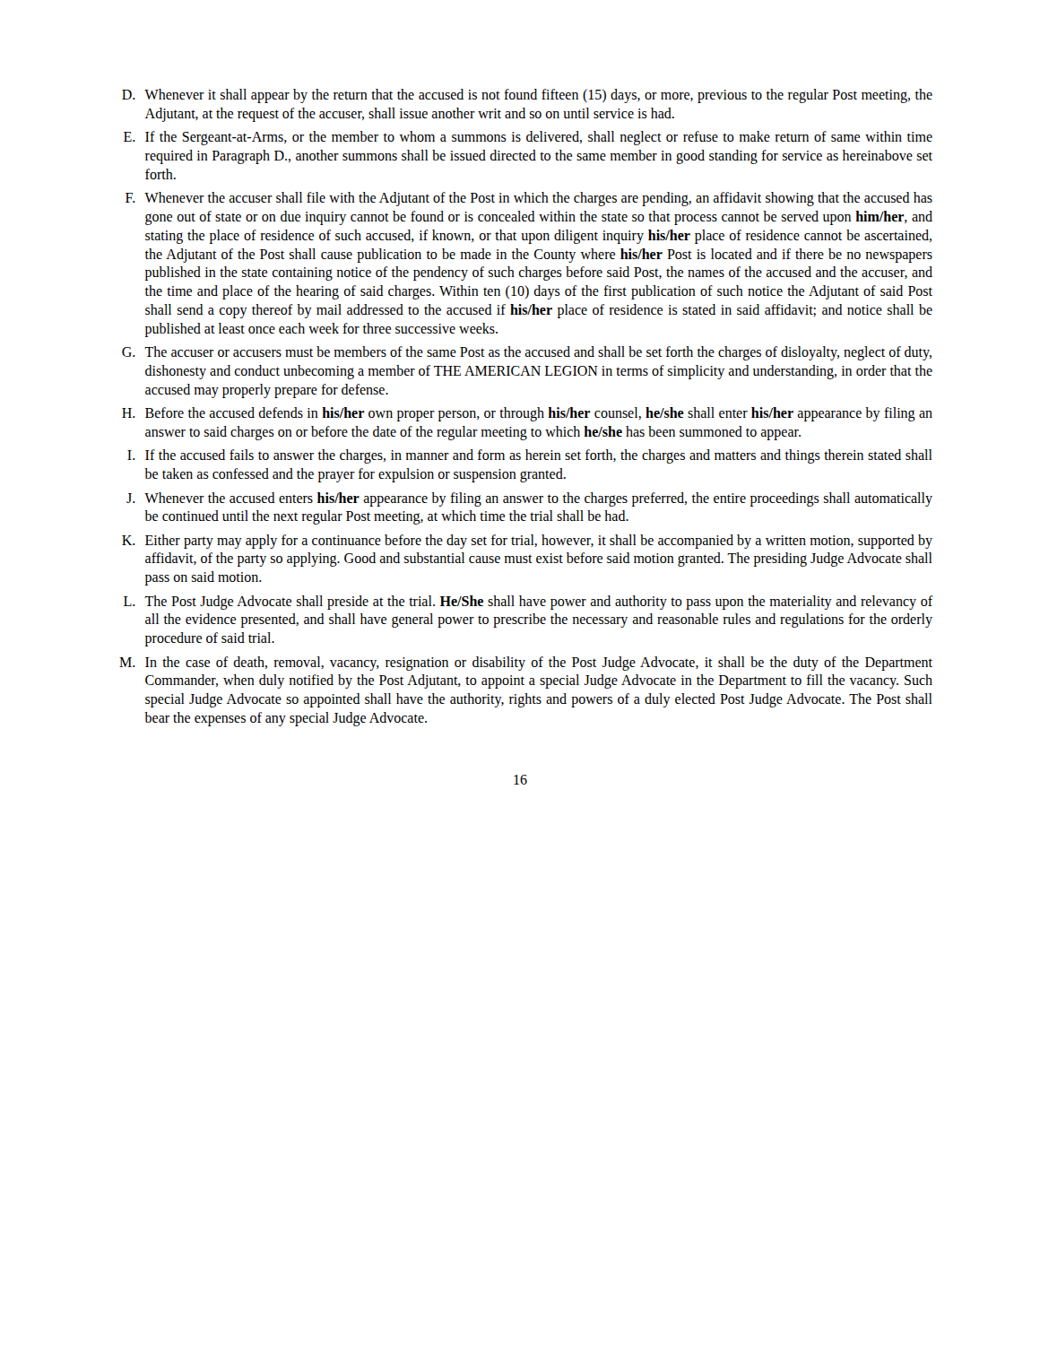Whenever it shall appear by the return that the accused is not found fifteen (15) days, or more, previous to the regular Post meeting, the Adjutant, at the request of the accuser, shall issue another writ and so on until service is had.
If the Sergeant-at-Arms, or the member to whom a summons is delivered, shall neglect or refuse to make return of same within time required in Paragraph D., another summons shall be issued directed to the same member in good standing for service as hereinabove set forth.
Whenever the accuser shall file with the Adjutant of the Post in which the charges are pending, an affidavit showing that the accused has gone out of state or on due inquiry cannot be found or is concealed within the state so that process cannot be served upon him/her, and stating the place of residence of such accused, if known, or that upon diligent inquiry his/her place of residence cannot be ascertained, the Adjutant of the Post shall cause publication to be made in the County where his/her Post is located and if there be no newspapers published in the state containing notice of the pendency of such charges before said Post, the names of the accused and the accuser, and the time and place of the hearing of said charges. Within ten (10) days of the first publication of such notice the Adjutant of said Post shall send a copy thereof by mail addressed to the accused if his/her place of residence is stated in said affidavit; and notice shall be published at least once each week for three successive weeks.
The accuser or accusers must be members of the same Post as the accused and shall be set forth the charges of disloyalty, neglect of duty, dishonesty and conduct unbecoming a member of THE AMERICAN LEGION in terms of simplicity and understanding, in order that the accused may properly prepare for defense.
Before the accused defends in his/her own proper person, or through his/her counsel, he/she shall enter his/her appearance by filing an answer to said charges on or before the date of the regular meeting to which he/she has been summoned to appear.
If the accused fails to answer the charges, in manner and form as herein set forth, the charges and matters and things therein stated shall be taken as confessed and the prayer for expulsion or suspension granted.
Whenever the accused enters his/her appearance by filing an answer to the charges preferred, the entire proceedings shall automatically be continued until the next regular Post meeting, at which time the trial shall be had.
Either party may apply for a continuance before the day set for trial, however, it shall be accompanied by a written motion, supported by affidavit, of the party so applying. Good and substantial cause must exist before said motion granted. The presiding Judge Advocate shall pass on said motion.
The Post Judge Advocate shall preside at the trial. He/She shall have power and authority to pass upon the materiality and relevancy of all the evidence presented, and shall have general power to prescribe the necessary and reasonable rules and regulations for the orderly procedure of said trial.
In the case of death, removal, vacancy, resignation or disability of the Post Judge Advocate, it shall be the duty of the Department Commander, when duly notified by the Post Adjutant, to appoint a special Judge Advocate in the Department to fill the vacancy. Such special Judge Advocate so appointed shall have the authority, rights and powers of a duly elected Post Judge Advocate. The Post shall bear the expenses of any special Judge Advocate.
16